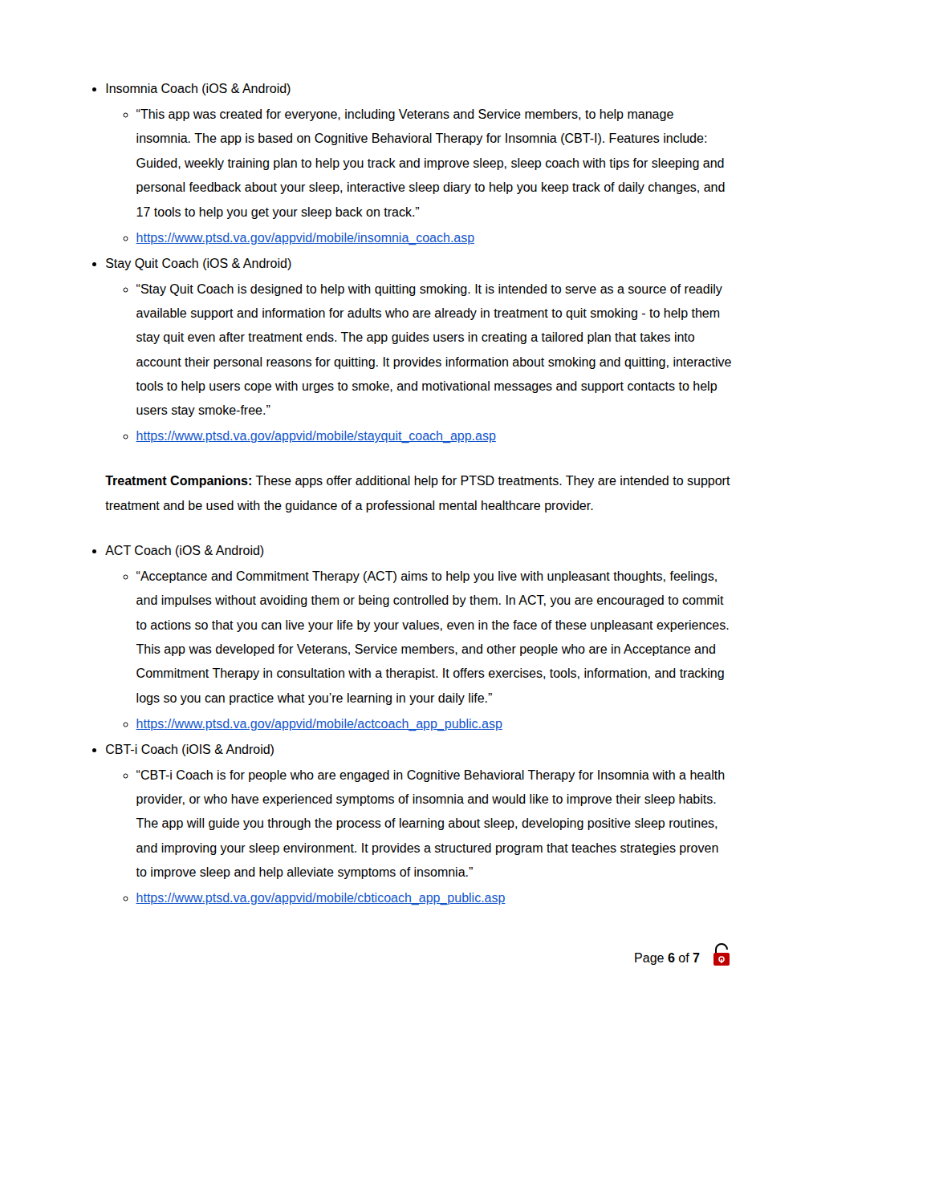Insomnia Coach (iOS & Android)
“This app was created for everyone, including Veterans and Service members, to help manage insomnia. The app is based on Cognitive Behavioral Therapy for Insomnia (CBT-I). Features include: Guided, weekly training plan to help you track and improve sleep, sleep coach with tips for sleeping and personal feedback about your sleep, interactive sleep diary to help you keep track of daily changes, and 17 tools to help you get your sleep back on track.”
https://www.ptsd.va.gov/appvid/mobile/insomnia_coach.asp
Stay Quit Coach (iOS & Android)
“Stay Quit Coach is designed to help with quitting smoking. It is intended to serve as a source of readily available support and information for adults who are already in treatment to quit smoking - to help them stay quit even after treatment ends. The app guides users in creating a tailored plan that takes into account their personal reasons for quitting. It provides information about smoking and quitting, interactive tools to help users cope with urges to smoke, and motivational messages and support contacts to help users stay smoke-free.”
https://www.ptsd.va.gov/appvid/mobile/stayquit_coach_app.asp
Treatment Companions: These apps offer additional help for PTSD treatments. They are intended to support treatment and be used with the guidance of a professional mental healthcare provider.
ACT Coach (iOS & Android)
“Acceptance and Commitment Therapy (ACT) aims to help you live with unpleasant thoughts, feelings, and impulses without avoiding them or being controlled by them. In ACT, you are encouraged to commit to actions so that you can live your life by your values, even in the face of these unpleasant experiences. This app was developed for Veterans, Service members, and other people who are in Acceptance and Commitment Therapy in consultation with a therapist. It offers exercises, tools, information, and tracking logs so you can practice what you’re learning in your daily life.”
https://www.ptsd.va.gov/appvid/mobile/actcoach_app_public.asp
CBT-i Coach (iOIS & Android)
“CBT-i Coach is for people who are engaged in Cognitive Behavioral Therapy for Insomnia with a health provider, or who have experienced symptoms of insomnia and would like to improve their sleep habits. The app will guide you through the process of learning about sleep, developing positive sleep routines, and improving your sleep environment. It provides a structured program that teaches strategies proven to improve sleep and help alleviate symptoms of insomnia.”
https://www.ptsd.va.gov/appvid/mobile/cbticoach_app_public.asp
Page 6 of 7